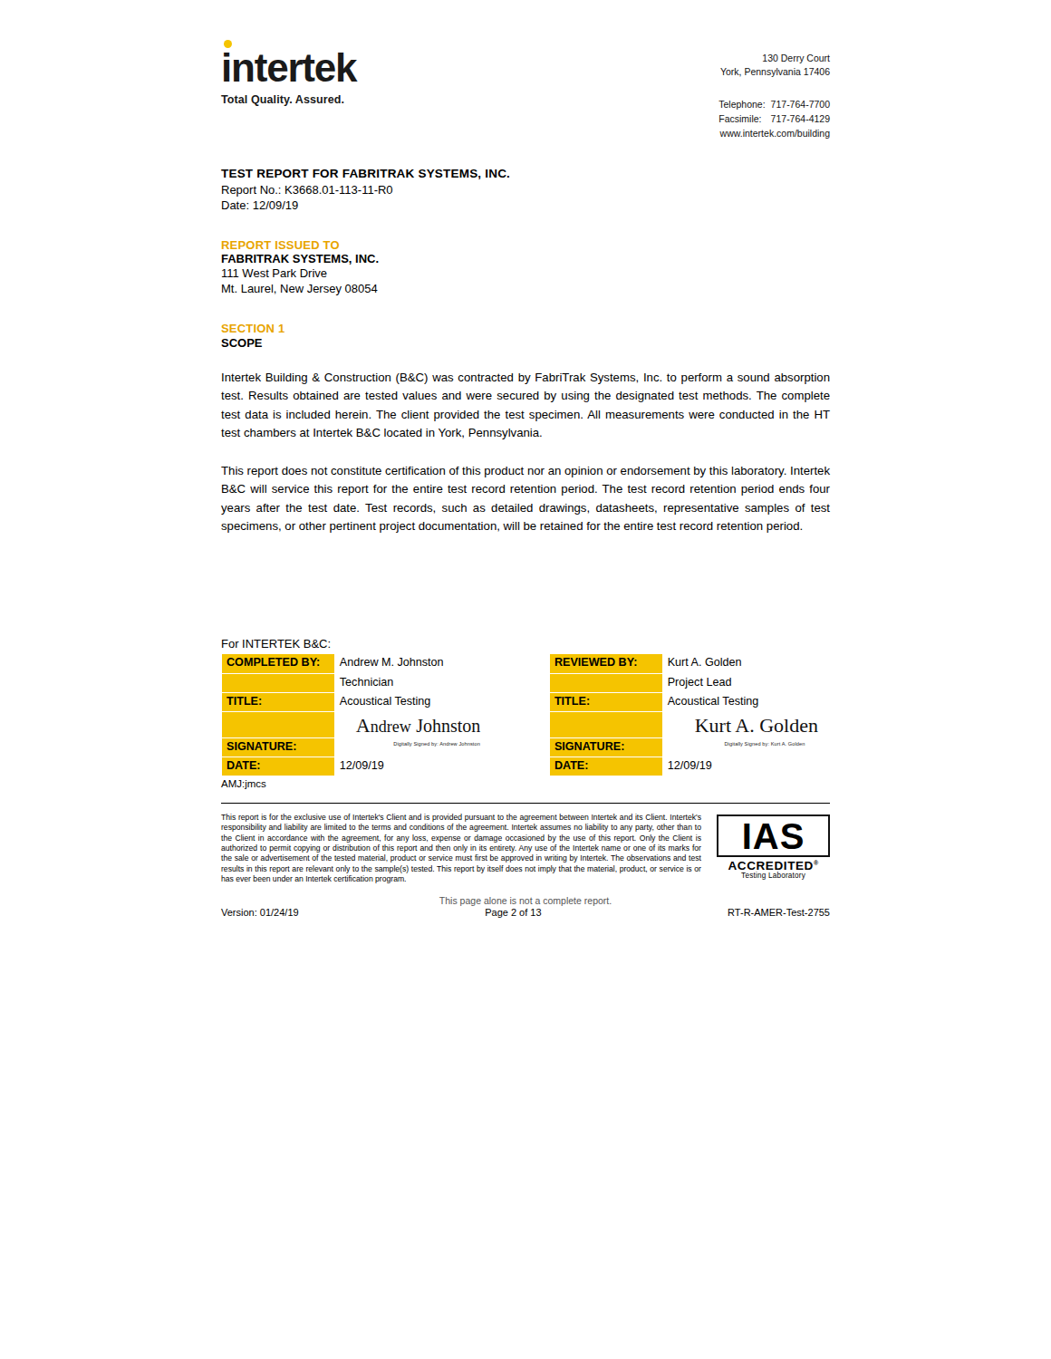intertek
Total Quality. Assured.
130 Derry Court
York, Pennsylvania 17406
| Telephone: | 717-764-7700 |
| Facsimile: | 717-764-4129 |
www.intertek.com/building
TEST REPORT FOR FABRITRAK SYSTEMS, INC.
Report No.: K3668.01-113-11-R0
Date: 12/09/19
REPORT ISSUED TO
FABRITRAK SYSTEMS, INC.
111 West Park Drive
Mt. Laurel, New Jersey 08054
SECTION 1
SCOPE
Intertek Building & Construction (B&C) was contracted by FabriTrak Systems, Inc. to perform a sound absorption test. Results obtained are tested values and were secured by using the designated test methods. The complete test data is included herein. The client provided the test specimen. All measurements were conducted in the HT test chambers at Intertek B&C located in York, Pennsylvania.
This report does not constitute certification of this product nor an opinion or endorsement by this laboratory. Intertek B&C will service this report for the entire test record retention period. The test record retention period ends four years after the test date. Test records, such as detailed drawings, datasheets, representative samples of test specimens, or other pertinent project documentation, will be retained for the entire test record retention period.
For INTERTEK B&C:
| COMPLETED BY: | Andrew M. Johnston | | REVIEWED BY: | Kurt A. Golden |
| | Technician | | | Project Lead |
| TITLE: | Acoustical Testing | | TITLE: | Acoustical Testing |
| | A ndrew Johnston | | | Kurt A. Golden |
| SIGNATURE: | Digitally Signed by: Andrew Johnston | | SIGNATURE: | Digitally Signed by: Kurt A. Golden |
| DATE: | 12/09/19 | | DATE: | 12/09/19 |
AMJ:jmcs
This report is for the exclusive use of Intertek's Client and is provided pursuant to the agreement between Intertek and its Client. Intertek's responsibility and liability are limited to the terms and conditions of the agreement. Intertek assumes no liability to any party, other than to the Client in accordance with the agreement, for any loss, expense or damage occasioned by the use of this report. Only the Client is authorized to permit copying or distribution of this report and then only in its entirety. Any use of the Intertek name or one of its marks for the sale or advertisement of the tested material, product or service must first be approved in writing by Intertek. The observations and test results in this report are relevant only to the sample(s) tested. This report by itself does not imply that the material, product, or service is or has ever been under an Intertek certification program.
IAS
ACCREDITED®
Testing Laboratory
This page alone is not a complete report.
Version: 01/24/19
Page 2 of 13
RT-R-AMER-Test-2755